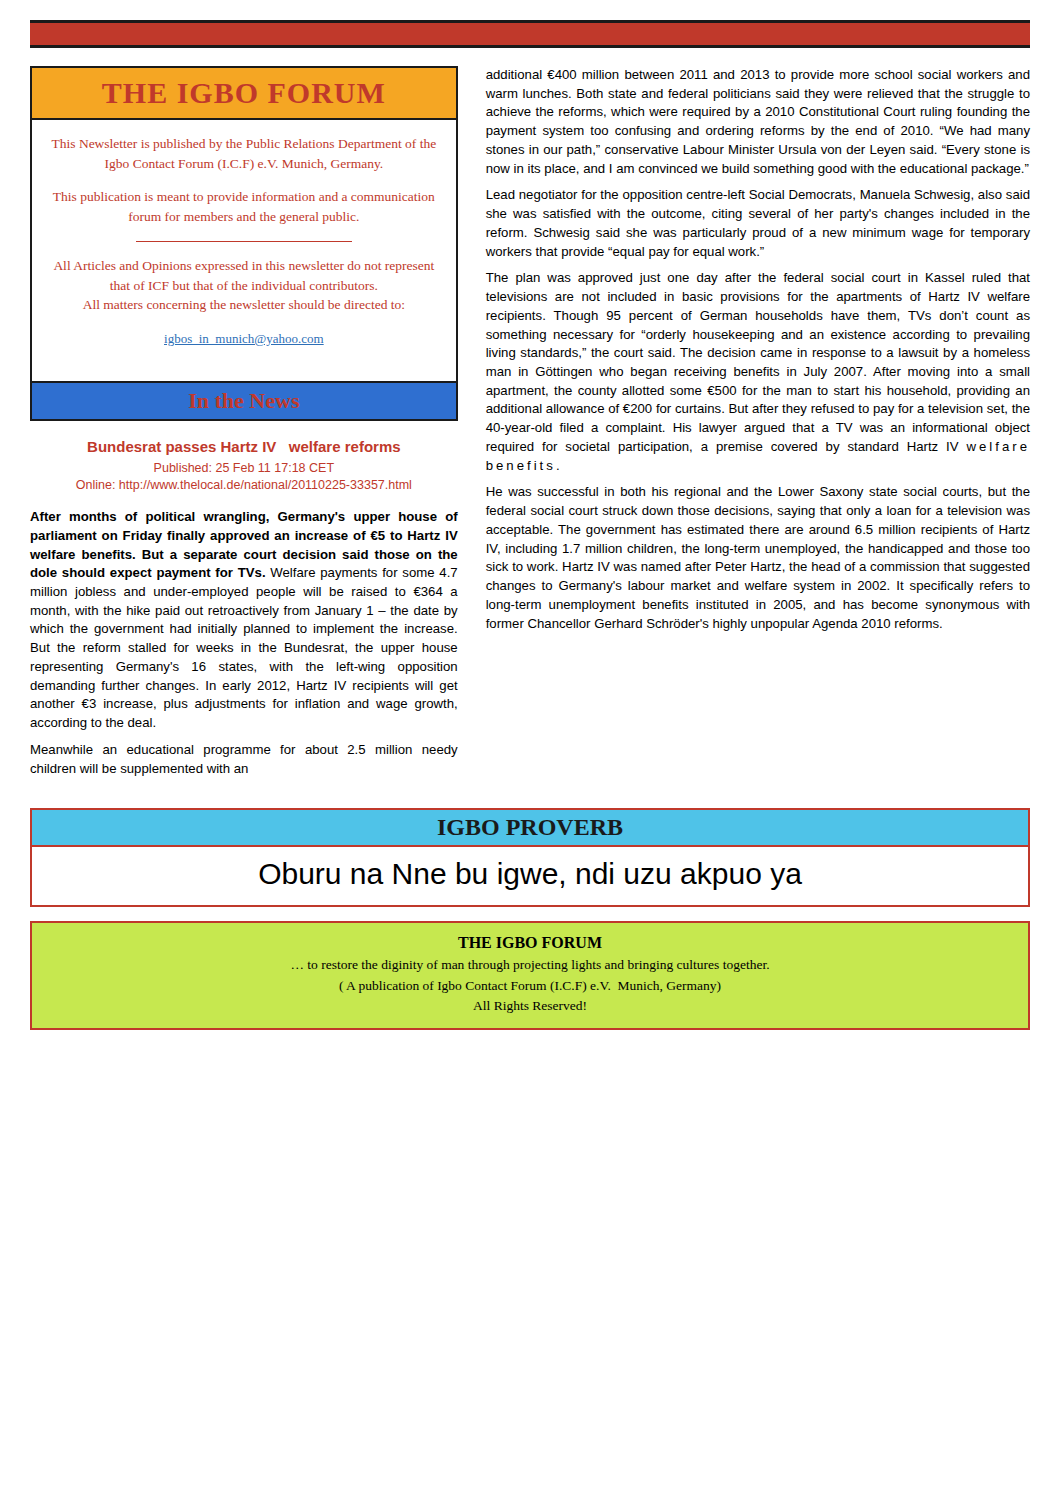THE IGBO FORUM
This Newsletter is published by the Public Relations Department of the Igbo Contact Forum (I.C.F) e.V. Munich, Germany.
This publication is meant to provide information and a communication forum for members and the general public.
All Articles and Opinions expressed in this newsletter do not represent that of ICF but that of the individual contributors.
All matters concerning the newsletter should be directed to:
igbos_in_munich@yahoo.com
In the News
Bundesrat passes Hartz IV welfare reforms
Published: 25 Feb 11 17:18 CET
Online: http://www.thelocal.de/national/20110225-33357.html
After months of political wrangling, Germany's upper house of parliament on Friday finally approved an increase of €5 to Hartz IV welfare benefits. But a separate court decision said those on the dole should expect payment for TVs. Welfare payments for some 4.7 million jobless and under-employed people will be raised to €364 a month, with the hike paid out retroactively from January 1 – the date by which the government had initially planned to implement the increase. But the reform stalled for weeks in the Bundesrat, the upper house representing Germany's 16 states, with the left-wing opposition demanding further changes. In early 2012, Hartz IV recipients will get another €3 increase, plus adjustments for inflation and wage growth, according to the deal.
Meanwhile an educational programme for about 2.5 million needy children will be supplemented with an
additional €400 million between 2011 and 2013 to provide more school social workers and warm lunches. Both state and federal politicians said they were relieved that the struggle to achieve the reforms, which were required by a 2010 Constitutional Court ruling founding the payment system too confusing and ordering reforms by the end of 2010. “We had many stones in our path,” conservative Labour Minister Ursula von der Leyen said. “Every stone is now in its place, and I am convinced we build something good with the educational package.”
Lead negotiator for the opposition centre-left Social Democrats, Manuela Schwesig, also said she was satisfied with the outcome, citing several of her party's changes included in the reform. Schwesig said she was particularly proud of a new minimum wage for temporary workers that provide “equal pay for equal work.”
The plan was approved just one day after the federal social court in Kassel ruled that televisions are not included in basic provisions for the apartments of Hartz IV welfare recipients. Though 95 percent of German households have them, TVs don’t count as something necessary for “orderly housekeeping and an existence according to prevailing living standards,” the court said. The decision came in response to a lawsuit by a homeless man in Göttingen who began receiving benefits in July 2007. After moving into a small apartment, the county allotted some €500 for the man to start his household, providing an additional allowance of €200 for curtains. But after they refused to pay for a television set, the 40-year-old filed a complaint. His lawyer argued that a TV was an informational object required for societal participation, a premise covered by standard Hartz IV welfare benefits.
He was successful in both his regional and the Lower Saxony state social courts, but the federal social court struck down those decisions, saying that only a loan for a television was acceptable. The government has estimated there are around 6.5 million recipients of Hartz IV, including 1.7 million children, the long-term unemployed, the handicapped and those too sick to work. Hartz IV was named after Peter Hartz, the head of a commission that suggested changes to Germany's labour market and welfare system in 2002. It specifically refers to long-term unemployment benefits instituted in 2005, and has become synonymous with former Chancellor Gerhard Schröder's highly unpopular Agenda 2010 reforms.
IGBO PROVERB
Oburu na Nne bu igwe, ndi uzu akpuo ya
THE IGBO FORUM
… to restore the diginity of man through projecting lights and bringing cultures together.
( A publication of Igbo Contact Forum (I.C.F) e.V. Munich, Germany)
All Rights Reserved!